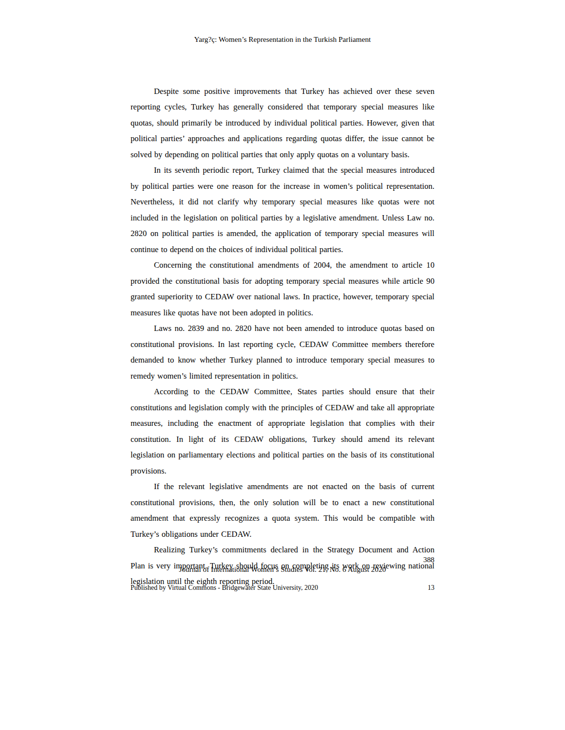Yarg?ç: Women’s Representation in the Turkish Parliament
Despite some positive improvements that Turkey has achieved over these seven reporting cycles, Turkey has generally considered that temporary special measures like quotas, should primarily be introduced by individual political parties. However, given that political parties’ approaches and applications regarding quotas differ, the issue cannot be solved by depending on political parties that only apply quotas on a voluntary basis.
In its seventh periodic report, Turkey claimed that the special measures introduced by political parties were one reason for the increase in women’s political representation. Nevertheless, it did not clarify why temporary special measures like quotas were not included in the legislation on political parties by a legislative amendment. Unless Law no. 2820 on political parties is amended, the application of temporary special measures will continue to depend on the choices of individual political parties.
Concerning the constitutional amendments of 2004, the amendment to article 10 provided the constitutional basis for adopting temporary special measures while article 90 granted superiority to CEDAW over national laws. In practice, however, temporary special measures like quotas have not been adopted in politics.
Laws no. 2839 and no. 2820 have not been amended to introduce quotas based on constitutional provisions. In last reporting cycle, CEDAW Committee members therefore demanded to know whether Turkey planned to introduce temporary special measures to remedy women’s limited representation in politics.
According to the CEDAW Committee, States parties should ensure that their constitutions and legislation comply with the principles of CEDAW and take all appropriate measures, including the enactment of appropriate legislation that complies with their constitution. In light of its CEDAW obligations, Turkey should amend its relevant legislation on parliamentary elections and political parties on the basis of its constitutional provisions.
If the relevant legislative amendments are not enacted on the basis of current constitutional provisions, then, the only solution will be to enact a new constitutional amendment that expressly recognizes a quota system. This would be compatible with Turkey’s obligations under CEDAW.
Realizing Turkey’s commitments declared in the Strategy Document and Action Plan is very important. Turkey should focus on completing its work on reviewing national legislation until the eighth reporting period.
388
Journal of International Women’s Studies Vol. 21, No. 6 August 2020
Published by Virtual Commons - Bridgewater State University, 2020
13